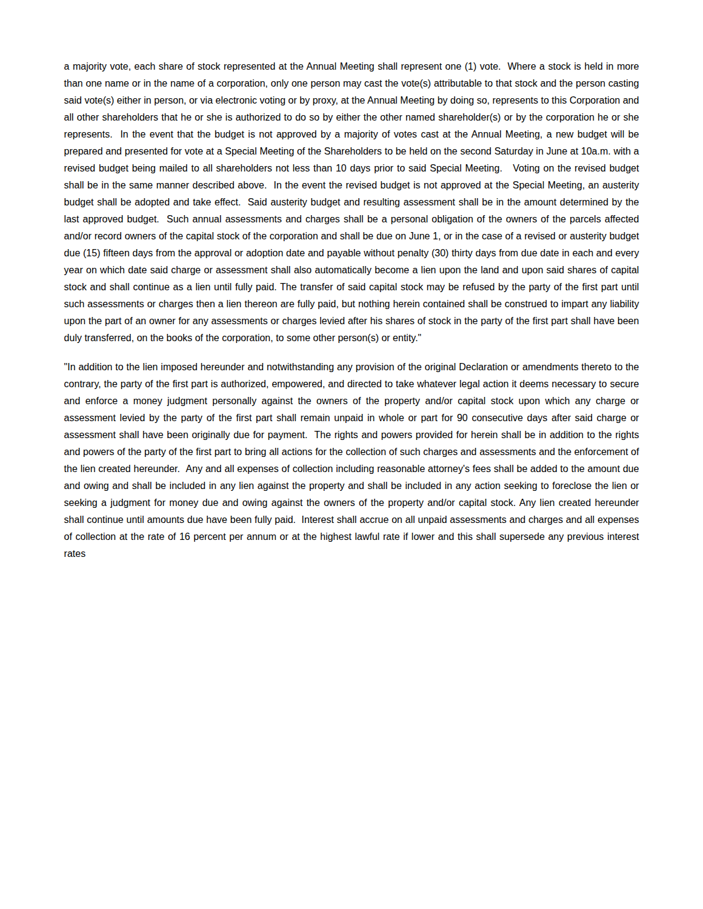a majority vote, each share of stock represented at the Annual Meeting shall represent one (1) vote. Where a stock is held in more than one name or in the name of a corporation, only one person may cast the vote(s) attributable to that stock and the person casting said vote(s) either in person, or via electronic voting or by proxy, at the Annual Meeting by doing so, represents to this Corporation and all other shareholders that he or she is authorized to do so by either the other named shareholder(s) or by the corporation he or she represents. In the event that the budget is not approved by a majority of votes cast at the Annual Meeting, a new budget will be prepared and presented for vote at a Special Meeting of the Shareholders to be held on the second Saturday in June at 10a.m. with a revised budget being mailed to all shareholders not less than 10 days prior to said Special Meeting. Voting on the revised budget shall be in the same manner described above. In the event the revised budget is not approved at the Special Meeting, an austerity budget shall be adopted and take effect. Said austerity budget and resulting assessment shall be in the amount determined by the last approved budget. Such annual assessments and charges shall be a personal obligation of the owners of the parcels affected and/or record owners of the capital stock of the corporation and shall be due on June 1, or in the case of a revised or austerity budget due (15) fifteen days from the approval or adoption date and payable without penalty (30) thirty days from due date in each and every year on which date said charge or assessment shall also automatically become a lien upon the land and upon said shares of capital stock and shall continue as a lien until fully paid. The transfer of said capital stock may be refused by the party of the first part until such assessments or charges then a lien thereon are fully paid, but nothing herein contained shall be construed to impart any liability upon the part of an owner for any assessments or charges levied after his shares of stock in the party of the first part shall have been duly transferred, on the books of the corporation, to some other person(s) or entity."
"In addition to the lien imposed hereunder and notwithstanding any provision of the original Declaration or amendments thereto to the contrary, the party of the first part is authorized, empowered, and directed to take whatever legal action it deems necessary to secure and enforce a money judgment personally against the owners of the property and/or capital stock upon which any charge or assessment levied by the party of the first part shall remain unpaid in whole or part for 90 consecutive days after said charge or assessment shall have been originally due for payment. The rights and powers provided for herein shall be in addition to the rights and powers of the party of the first part to bring all actions for the collection of such charges and assessments and the enforcement of the lien created hereunder. Any and all expenses of collection including reasonable attorney's fees shall be added to the amount due and owing and shall be included in any lien against the property and shall be included in any action seeking to foreclose the lien or seeking a judgment for money due and owing against the owners of the property and/or capital stock. Any lien created hereunder shall continue until amounts due have been fully paid. Interest shall accrue on all unpaid assessments and charges and all expenses of collection at the rate of 16 percent per annum or at the highest lawful rate if lower and this shall supersede any previous interest rates